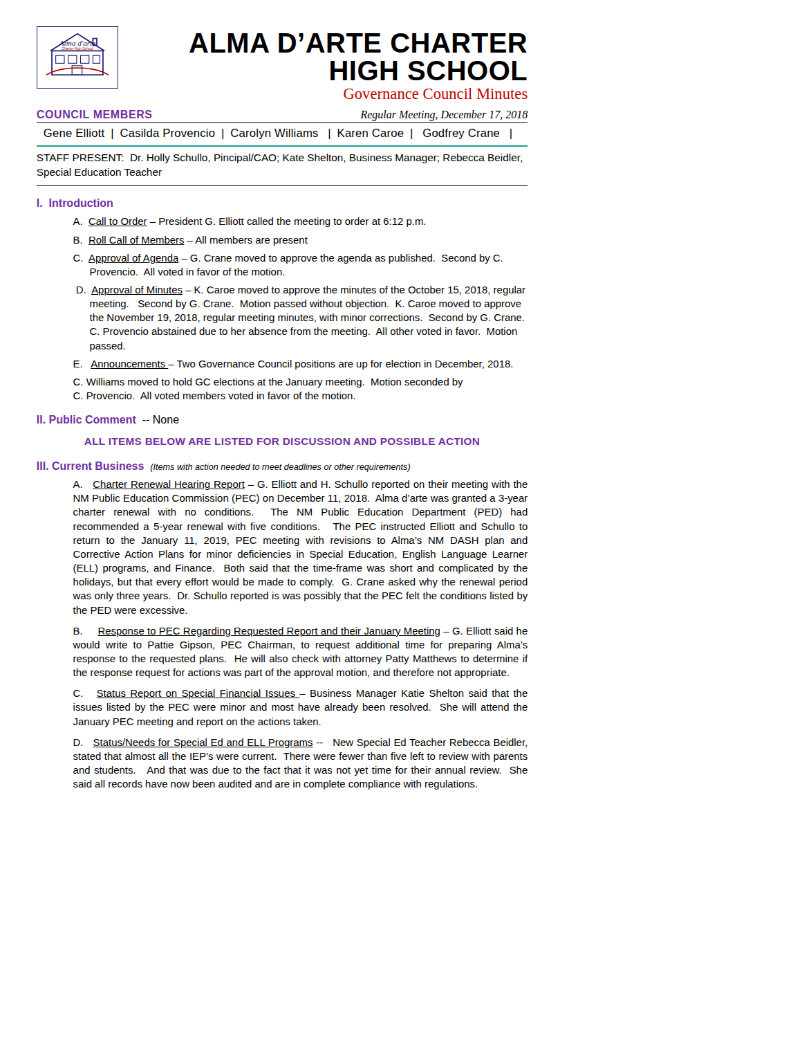Alma d'arte Charter High School
ALMA D’ARTE CHARTER HIGH SCHOOL
Governance Council Minutes
COUNCIL MEMBERS
Regular Meeting, December 17, 2018
Gene Elliott | Casilda Provencio | Carolyn Williams | Karen Caroe | Godfrey Crane |
STAFF PRESENT: Dr. Holly Schullo, Pincipal/CAO; Kate Shelton, Business Manager; Rebecca Beidler, Special Education Teacher
I. Introduction
A. Call to Order – President G. Elliott called the meeting to order at 6:12 p.m.
B. Roll Call of Members – All members are present
C. Approval of Agenda – G. Crane moved to approve the agenda as published. Second by C. Provencio. All voted in favor of the motion.
D. Approval of Minutes – K. Caroe moved to approve the minutes of the October 15, 2018, regular meeting. Second by G. Crane. Motion passed without objection. K. Caroe moved to approve the November 19, 2018, regular meeting minutes, with minor corrections. Second by G. Crane. C. Provencio abstained due to her absence from the meeting. All other voted in favor. Motion passed.
E. Announcements – Two Governance Council positions are up for election in December, 2018.
C. Williams moved to hold GC elections at the January meeting. Motion seconded by
C. Provencio. All voted members voted in favor of the motion.
II. Public Comment -- None
ALL ITEMS BELOW ARE LISTED FOR DISCUSSION AND POSSIBLE ACTION
III. Current Business (Items with action needed to meet deadlines or other requirements)
A. Charter Renewal Hearing Report – G. Elliott and H. Schullo reported on their meeting with the NM Public Education Commission (PEC) on December 11, 2018. Alma d’arte was granted a 3-year charter renewal with no conditions. The NM Public Education Department (PED) had recommended a 5-year renewal with five conditions. The PEC instructed Elliott and Schullo to return to the January 11, 2019, PEC meeting with revisions to Alma’s NM DASH plan and Corrective Action Plans for minor deficiencies in Special Education, English Language Learner (ELL) programs, and Finance. Both said that the time-frame was short and complicated by the holidays, but that every effort would be made to comply. G. Crane asked why the renewal period was only three years. Dr. Schullo reported is was possibly that the PEC felt the conditions listed by the PED were excessive.
B. Response to PEC Regarding Requested Report and their January Meeting – G. Elliott said he would write to Pattie Gipson, PEC Chairman, to request additional time for preparing Alma’s response to the requested plans. He will also check with attorney Patty Matthews to determine if the response request for actions was part of the approval motion, and therefore not appropriate.
C. Status Report on Special Financial Issues – Business Manager Katie Shelton said that the issues listed by the PEC were minor and most have already been resolved. She will attend the January PEC meeting and report on the actions taken.
D. Status/Needs for Special Ed and ELL Programs -- New Special Ed Teacher Rebecca Beidler, stated that almost all the IEP’s were current. There were fewer than five left to review with parents and students. And that was due to the fact that it was not yet time for their annual review. She said all records have now been audited and are in complete compliance with regulations.